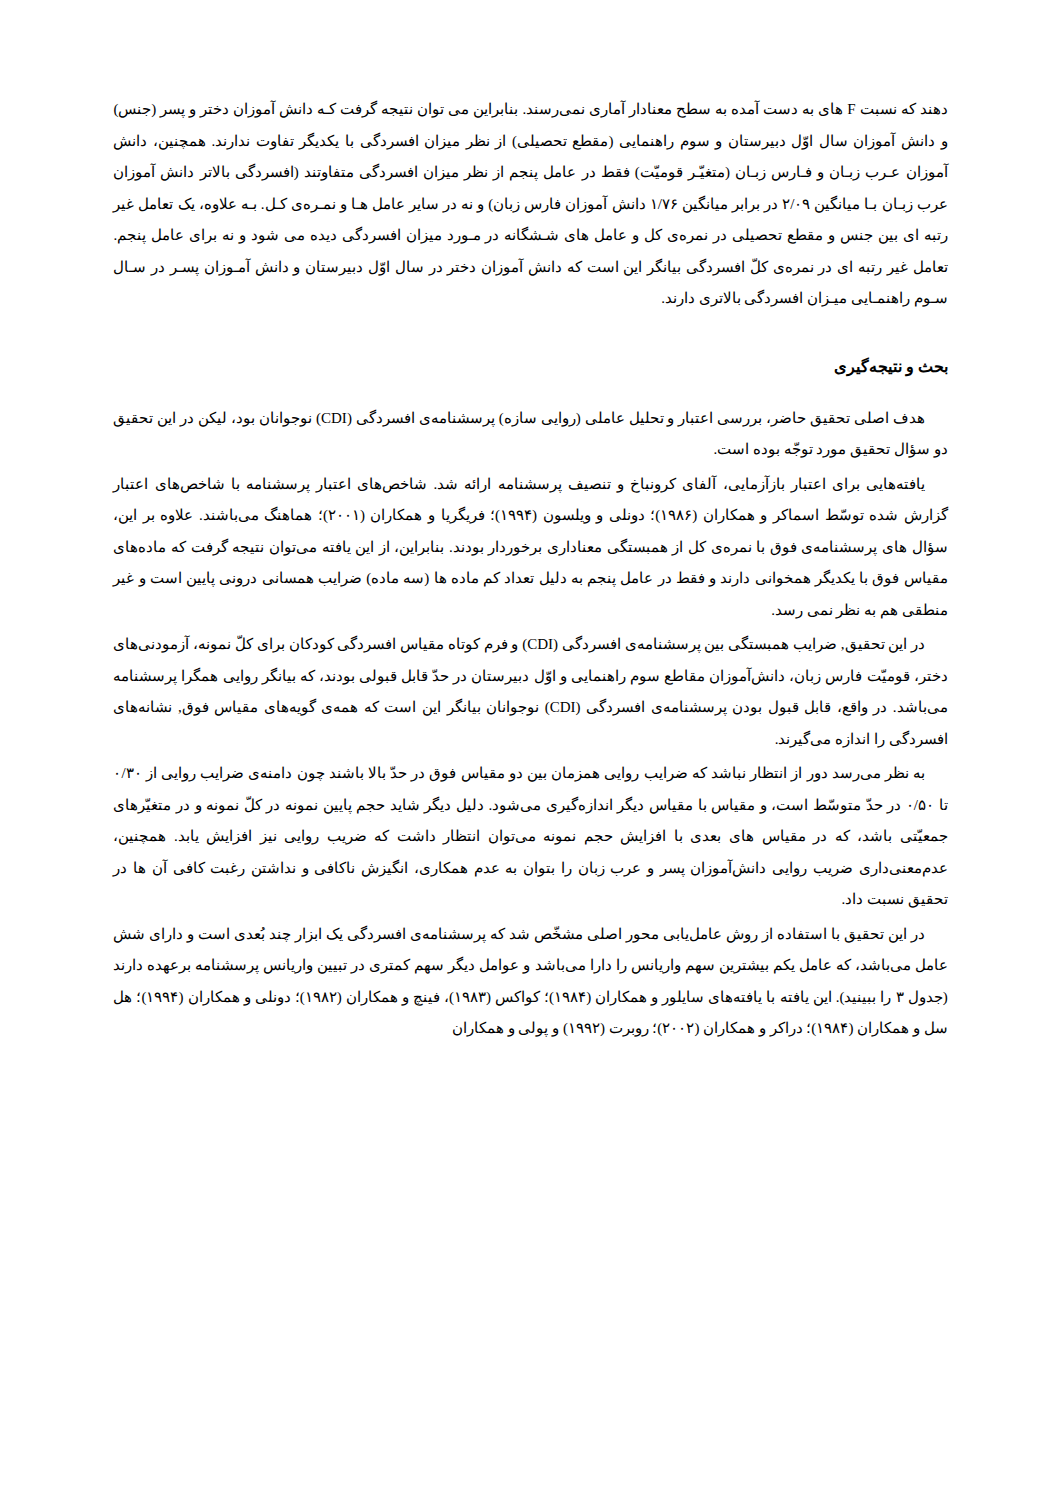دهند که نسبت F های به دست آمده به سطح معنادار آماری نمی‌رسند. بنابراین می توان نتیجه گرفت کـه دانش آموزان دختر و پسر (جنس) و دانش آموزان سال اوّل دبیرستان و سوم راهنمایی (مقطع تحصیلی) از نظر میزان افسردگی با یکدیگر تفاوت ندارند. همچنین، دانش آموزان عـرب زبـان و فـارس زبـان (متغیّـر قومیّت) فقط در عامل پنجم از نظر میزان افسردگی متفاوتند (افسردگی بالاتر دانش آموزان عرب زبـان بـا میانگین ۲/۰۹ در برابر میانگین ۱/۷۶ دانش آموزان فارس زبان) و نه در سایر عامل هـا و نمـره‌ی کـل. بـه علاوه، یک تعامل غیر رتبه ای بین جنس و مقطع تحصیلی در نمره‌ی کل و عامل های شـشگانه در مـورد میزان افسردگی دیده می شود و نه برای عامل پنجم. تعامل غیر رتبه ای در نمره‌ی کلّ افسردگی بیانگر این است که دانش آموزان دختر در سال اوّل دبیرستان و دانش آمـوزان پسـر در سـال سـوم راهنمـایی میـزان افسردگی بالاتری دارند.
بحث و نتیجه‌گیری
هدف اصلی تحقیق حاضر، بررسی اعتبار و تحلیل عاملی (روایی سازه) پرسشنامه‌ی افسردگی (CDI) نوجوانان بود، لیکن در این تحقیق دو سؤال تحقیق مورد توجّه بوده است.
یافته‌هایی برای اعتبار بازآزمایی، آلفای کرونباخ و تنصیف پرسشنامه ارائه شد. شاخص‌های اعتبار پرسشنامه با شاخص‌های اعتبار گزارش شده توسّط اسماکر و همکاران (۱۹۸۶)؛ دونلی و ویلسون (۱۹۹۴)؛ فریگریا و همکاران (۲۰۰۱)؛ هماهنگ می‌باشند. علاوه بر این، سؤال های پرسشنامه‌ی فوق با نمره‌ی کل از همبستگی معناداری برخوردار بودند. بنابراین، از این یافته می‌توان نتیجه گرفت که ماده‌های مقیاس فوق با یکدیگر همخوانی دارند و فقط در عامل پنجم به دلیل تعداد کم ماده ها (سه ماده) ضرایب همسانی درونی پایین است و غیر منطقی هم به نظر نمی رسد.
در این تحقیق, ضرایب همبستگی بین پرسشنامه‌ی افسردگی (CDI) و فرم کوتاه مقیاس افسردگی کودکان برای کلّ نمونه، آزمودنی‌های دختر، قومیّت فارس زبان، دانش‌آموزان مقاطع سوم راهنمایی و اوّل دبیرستان در حدّ قابل قبولی بودند، که بیانگر روایی همگرا پرسشنامه می‌باشد. در واقع، قابل قبول بودن پرسشنامه‌ی افسردگی (CDI) نوجوانان بیانگر این است که همه‌ی گویه‌های مقیاس فوق, نشانه‌های افسردگی را اندازه می‌گیرند.
به نظر می‌رسد دور از انتظار نباشد که ضرایب روایی همزمان بین دو مقیاس فوق در حدّ بالا باشند چون دامنه‌ی ضرایب روایی از ۰/۳۰ تا ۰/۵۰ در حدّ متوسّط است، و مقیاس با مقیاس دیگر اندازه‌گیری می‌شود. دلیل دیگر شاید حجم پایین نمونه در کلّ نمونه و در متغیّرهای جمعیّتی باشد، که در مقیاس های بعدی با افزایش حجم نمونه می‌توان انتظار داشت که ضریب روایی نیز افزایش یابد. همچنین، عدم‌معنی‌داری ضریب روایی دانش‌آموزان پسر و عرب زبان را بتوان به عدم همکاری، انگیزش ناکافی و نداشتن رغبت کافی آن ها در تحقیق نسبت داد.
در این تحقیق با استفاده از روش عامل‌یابی محور اصلی مشخّص شد که پرسشنامه‌ی افسردگی یک ابزار چند بُعدی است و دارای شش عامل می‌باشد، که عامل یکم بیشترین سهم واریانس را دارا می‌باشد و عوامل دیگر سهم کمتری در تبیین واریانس پرسشنامه برعهده دارند (جدول ۳ را ببینید). این یافته با یافته‌های سایلور و همکاران (۱۹۸۴)؛ کواکس (۱۹۸۳)، فینچ و همکاران (۱۹۸۲)؛ دونلی و همکاران (۱۹۹۴)؛ هل سل و همکاران (۱۹۸۴)؛ دراکر و همکاران (۲۰۰۲)؛ روبرت (۱۹۹۲) و پولی و همکاران